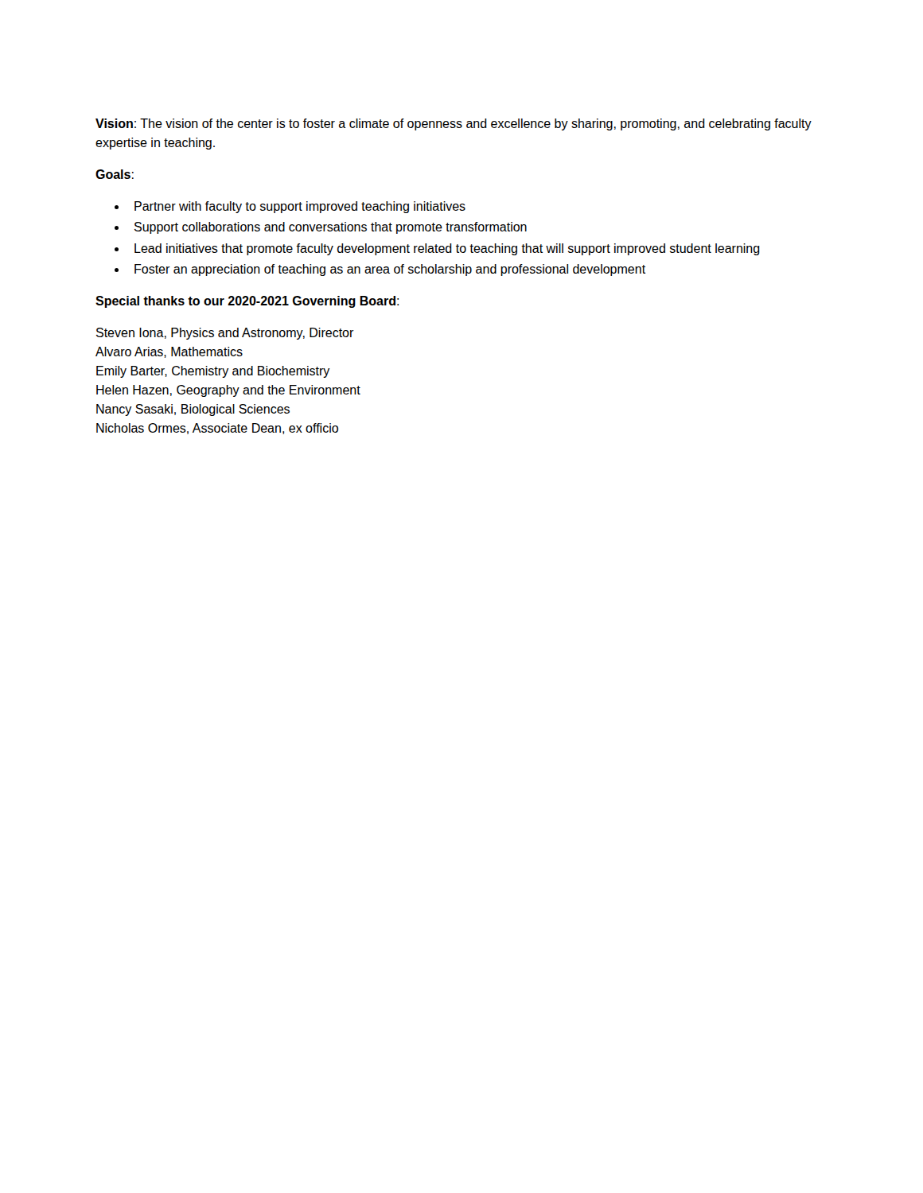Vision: The vision of the center is to foster a climate of openness and excellence by sharing, promoting, and celebrating faculty expertise in teaching.
Goals:
Partner with faculty to support improved teaching initiatives
Support collaborations and conversations that promote transformation
Lead initiatives that promote faculty development related to teaching that will support improved student learning
Foster an appreciation of teaching as an area of scholarship and professional development
Special thanks to our 2020-2021 Governing Board:
Steven Iona, Physics and Astronomy, Director
Alvaro Arias, Mathematics
Emily Barter, Chemistry and Biochemistry
Helen Hazen, Geography and the Environment
Nancy Sasaki, Biological Sciences
Nicholas Ormes, Associate Dean, ex officio